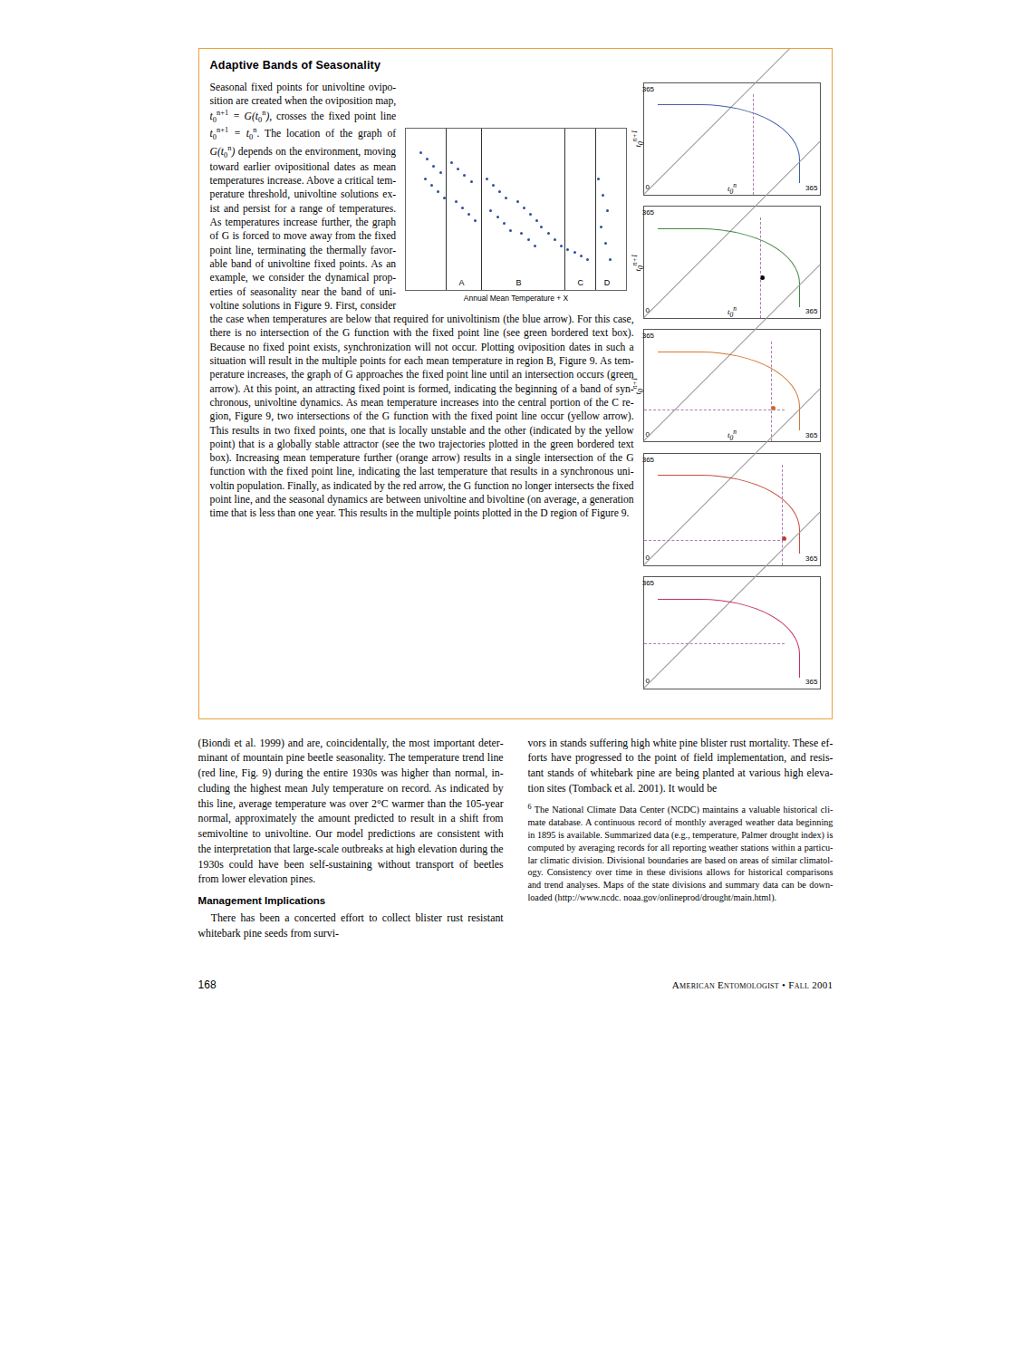Adaptive Bands of Seasonality
365 0 365 t0n+1 t0n
365 0 365 t0n+1 t0n
365 0 365 t0n+1 t0n
365 0 365
365 0 365
Oviposition Dates
A B C D
Annual Mean Temperature + X
Seasonal fixed points for univoltine oviposition are created when the oviposition map, t0n+1 = G(t0n), crosses the fixed point line t0n+1 = t0n. The location of the graph of G(t0n) depends on the environment, moving toward earlier ovipositional dates as mean temperatures increase. Above a critical temperature threshold, univoltine solutions exist and persist for a range of temperatures. As temperatures increase further, the graph of G is forced to move away from the fixed point line, terminating the thermally favorable band of univoltine fixed points. As an example, we consider the dynamical properties of seasonality near the band of univoltine solutions in Figure 9. First, consider the case when temperatures are below that required for univoltinism (the blue arrow). For this case, there is no intersection of the G function with the fixed point line (see green bordered text box). Because no fixed point exists, synchronization will not occur. Plotting oviposition dates in such a situation will result in the multiple points for each mean temperature in region B, Figure 9. As temperature increases, the graph of G approaches the fixed point line until an intersection occurs (green arrow). At this point, an attracting fixed point is formed, indicating the beginning of a band of synchronous, univoltine dynamics. As mean temperature increases into the central portion of the C region, Figure 9, two intersections of the G function with the fixed point line occur (yellow arrow). This results in two fixed points, one that is locally unstable and the other (indicated by the yellow point) that is a globally stable attractor (see the two trajectories plotted in the green bordered text box). Increasing mean temperature further (orange arrow) results in a single intersection of the G function with the fixed point line, indicating the last temperature that results in a synchronous univoltin population. Finally, as indicated by the red arrow, the G function no longer intersects the fixed point line, and the seasonal dynamics are between univoltine and bivoltine (on average, a generation time that is less than one year. This results in the multiple points plotted in the D region of Figure 9.
(Biondi et al. 1999) and are, coincidentally, the most important determinant of mountain pine beetle seasonality. The temperature trend line (red line, Fig. 9) during the entire 1930s was higher than normal, including the highest mean July temperature on record. As indicated by this line, average temperature was over 2°C warmer than the 105-year normal, approximately the amount predicted to result in a shift from semivoltine to univoltine. Our model predictions are consistent with the interpretation that large-scale outbreaks at high elevation during the 1930s could have been self-sustaining without transport of beetles from lower elevation pines.
Management Implications
There has been a concerted effort to collect blister rust resistant whitebark pine seeds from survi-
vors in stands suffering high white pine blister rust mortality. These efforts have progressed to the point of field implementation, and resistant stands of whitebark pine are being planted at various high elevation sites (Tomback et al. 2001). It would be
6 The National Climate Data Center (NCDC) maintains a valuable historical climate database. A continuous record of monthly averaged weather data beginning in 1895 is available. Summarized data (e.g., temperature, Palmer drought index) is computed by averaging records for all reporting weather stations within a particular climatic division. Divisional boundaries are based on areas of similar climatology. Consistency over time in these divisions allows for historical comparisons and trend analyses. Maps of the state divisions and summary data can be downloaded (http://www.ncdc. noaa.gov/onlineprod/drought/main.html).
168 American Entomologist • Fall 2001